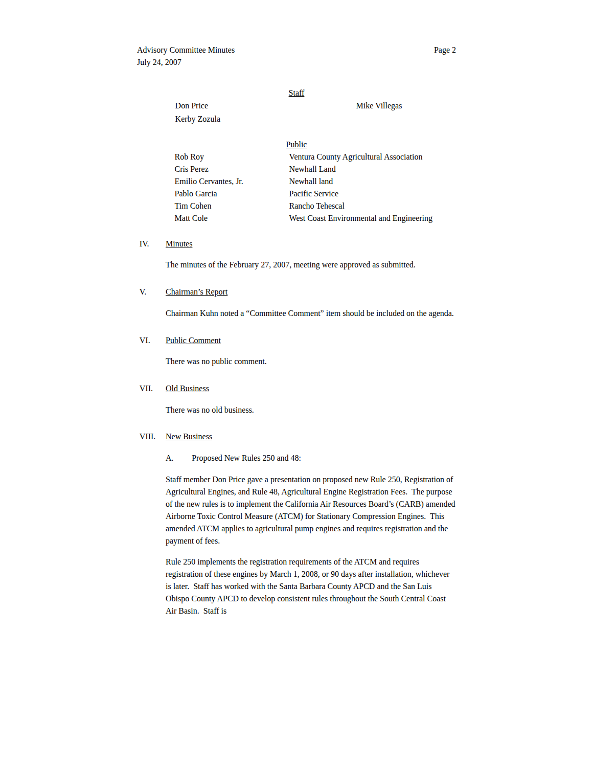Advisory Committee Minutes
July 24, 2007
Page 2
Staff
| Don Price | Mike Villegas |
| Kerby Zozula | |
Public
| Rob Roy | Ventura County Agricultural Association |
| Cris Perez | Newhall Land |
| Emilio Cervantes, Jr. | Newhall land |
| Pablo Garcia | Pacific Service |
| Tim Cohen | Rancho Tehescal |
| Matt Cole | West Coast Environmental and Engineering |
IV.
Minutes
The minutes of the February 27, 2007, meeting were approved as submitted.
V.
Chairman’s Report
Chairman Kuhn noted a “Committee Comment” item should be included on the agenda.
VI.
Public Comment
There was no public comment.
VII.
Old Business
There was no old business.
VIII.
New Business
A.
Proposed New Rules 250 and 48:
Staff member Don Price gave a presentation on proposed new Rule 250, Registration of Agricultural Engines, and Rule 48, Agricultural Engine Registration Fees. The purpose of the new rules is to implement the California Air Resources Board’s (CARB) amended Airborne Toxic Control Measure (ATCM) for Stationary Compression Engines. This amended ATCM applies to agricultural pump engines and requires registration and the payment of fees.
Rule 250 implements the registration requirements of the ATCM and requires registration of these engines by March 1, 2008, or 90 days after installation, whichever is later. Staff has worked with the Santa Barbara County APCD and the San Luis Obispo County APCD to develop consistent rules throughout the South Central Coast Air Basin. Staff is